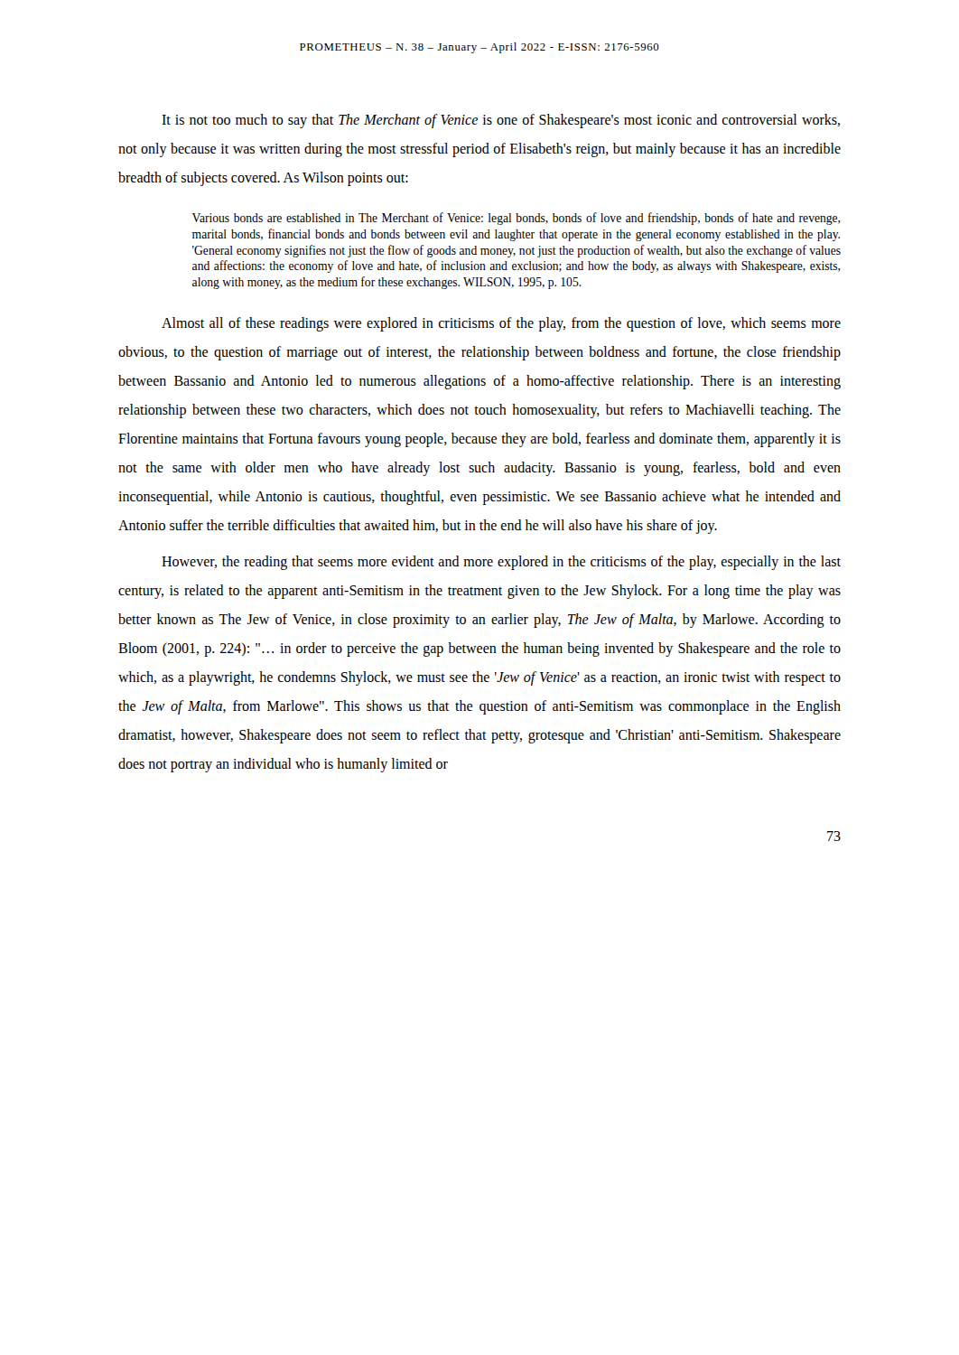PROMETHEUS – N. 38 – January – April 2022 - E-ISSN: 2176-5960
It is not too much to say that The Merchant of Venice is one of Shakespeare's most iconic and controversial works, not only because it was written during the most stressful period of Elisabeth's reign, but mainly because it has an incredible breadth of subjects covered. As Wilson points out:
Various bonds are established in The Merchant of Venice: legal bonds, bonds of love and friendship, bonds of hate and revenge, marital bonds, financial bonds and bonds between evil and laughter that operate in the general economy established in the play. 'General economy signifies not just the flow of goods and money, not just the production of wealth, but also the exchange of values and affections: the economy of love and hate, of inclusion and exclusion; and how the body, as always with Shakespeare, exists, along with money, as the medium for these exchanges. WILSON, 1995, p. 105.
Almost all of these readings were explored in criticisms of the play, from the question of love, which seems more obvious, to the question of marriage out of interest, the relationship between boldness and fortune, the close friendship between Bassanio and Antonio led to numerous allegations of a homo-affective relationship. There is an interesting relationship between these two characters, which does not touch homosexuality, but refers to Machiavelli teaching. The Florentine maintains that Fortuna favours young people, because they are bold, fearless and dominate them, apparently it is not the same with older men who have already lost such audacity. Bassanio is young, fearless, bold and even inconsequential, while Antonio is cautious, thoughtful, even pessimistic. We see Bassanio achieve what he intended and Antonio suffer the terrible difficulties that awaited him, but in the end he will also have his share of joy.
However, the reading that seems more evident and more explored in the criticisms of the play, especially in the last century, is related to the apparent anti-Semitism in the treatment given to the Jew Shylock. For a long time the play was better known as The Jew of Venice, in close proximity to an earlier play, The Jew of Malta, by Marlowe. According to Bloom (2001, p. 224): "… in order to perceive the gap between the human being invented by Shakespeare and the role to which, as a playwright, he condemns Shylock, we must see the 'Jew of Venice' as a reaction, an ironic twist with respect to the Jew of Malta, from Marlowe". This shows us that the question of anti-Semitism was commonplace in the English dramatist, however, Shakespeare does not seem to reflect that petty, grotesque and 'Christian' anti-Semitism. Shakespeare does not portray an individual who is humanly limited or
73